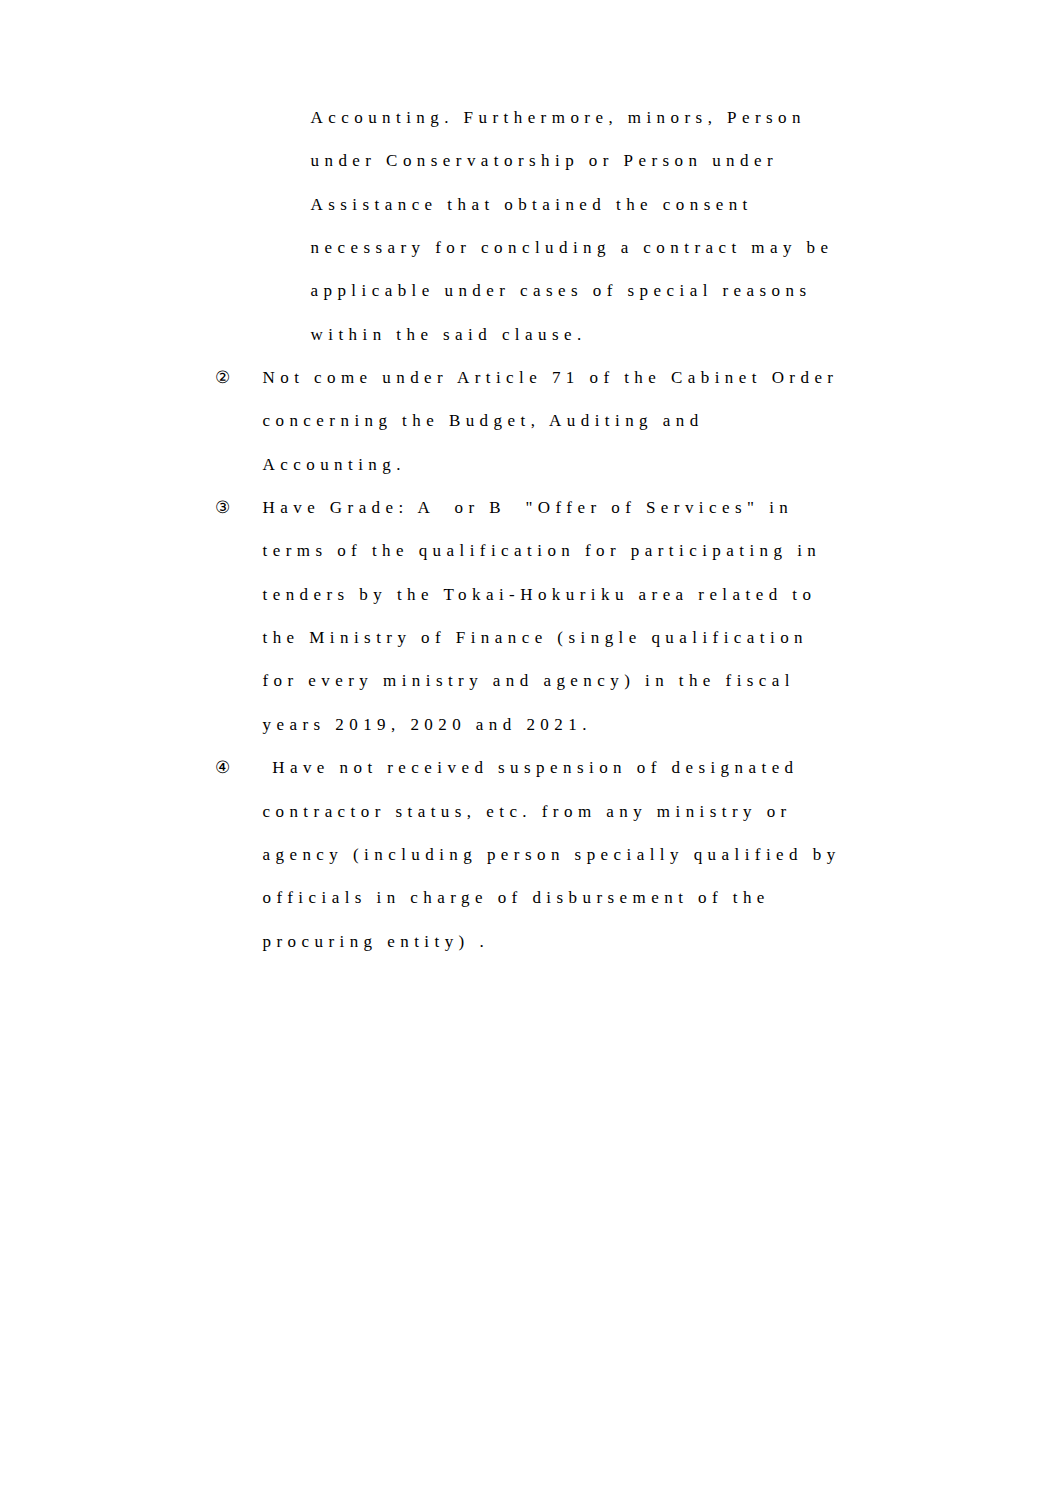Accounting. Furthermore, minors, Person under Conservatorship or Person under Assistance that obtained the consent necessary for concluding a contract may be applicable under cases of special reasons within the said clause.
② Not come under Article 71 of the Cabinet Order concerning the Budget, Auditing and Accounting.
③ Have Grade: A or B "Offer of Services" in terms of the qualification for participating in tenders by the Tokai-Hokuriku area related to the Ministry of Finance (single qualification for every ministry and agency) in the fiscal years 2019, 2020 and 2021.
④ Have not received suspension of designated contractor status, etc. from any ministry or agency (including person specially qualified by officials in charge of disbursement of the procuring entity) .